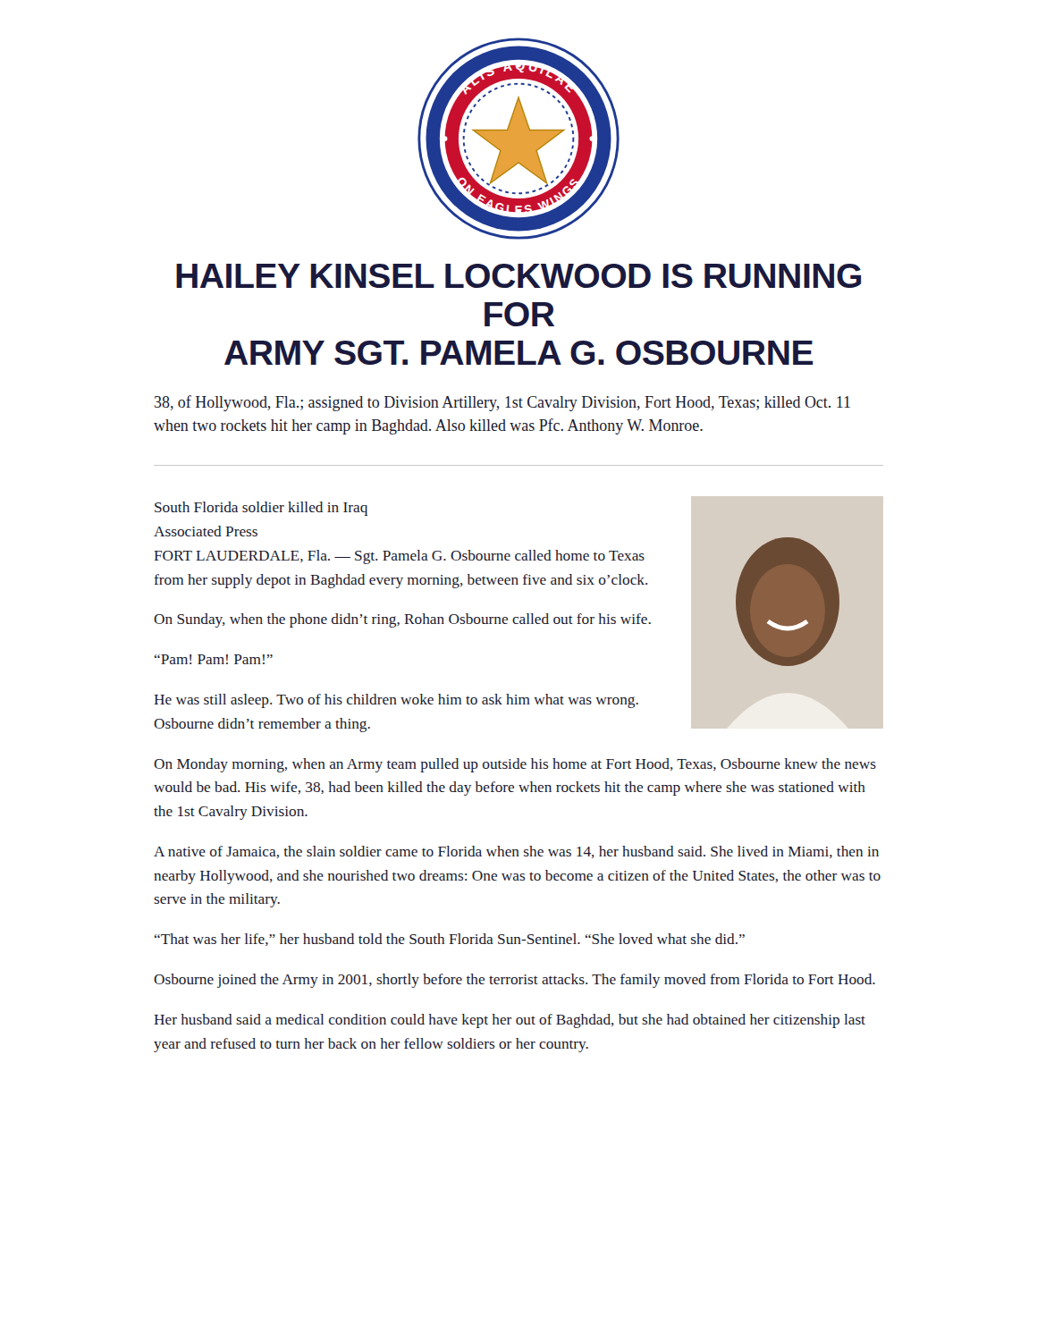ALIS AQUILAE ON EAGLES WINGS
Hailey Kinsel Lockwood is Running forArmy Sgt. Pamela G. Osbourne
38, of Hollywood, Fla.; assigned to Division Artillery, 1st Cavalry Division, Fort Hood, Texas; killed Oct. 11 when two rockets hit her camp in Baghdad. Also killed was Pfc. Anthony W. Monroe.
South Florida soldier killed in Iraq Associated Press FORT LAUDERDALE, Fla. — Sgt. Pamela G. Osbourne called home to Texas from her supply depot in Baghdad every morning, between five and six o’clock.
On Sunday, when the phone didn’t ring, Rohan Osbourne called out for his wife.
“Pam! Pam! Pam!”
He was still asleep. Two of his children woke him to ask him what was wrong. Osbourne didn’t remember a thing.
On Monday morning, when an Army team pulled up outside his home at Fort Hood, Texas, Osbourne knew the news would be bad. His wife, 38, had been killed the day before when rockets hit the camp where she was stationed with the 1st Cavalry Division.
A native of Jamaica, the slain soldier came to Florida when she was 14, her husband said. She lived in Miami, then in nearby Hollywood, and she nourished two dreams: One was to become a citizen of the United States, the other was to serve in the military.
“That was her life,” her husband told the South Florida Sun-Sentinel. “She loved what she did.”
Osbourne joined the Army in 2001, shortly before the terrorist attacks. The family moved from Florida to Fort Hood.
Her husband said a medical condition could have kept her out of Baghdad, but she had obtained her citizenship last year and refused to turn her back on her fellow soldiers or her country.